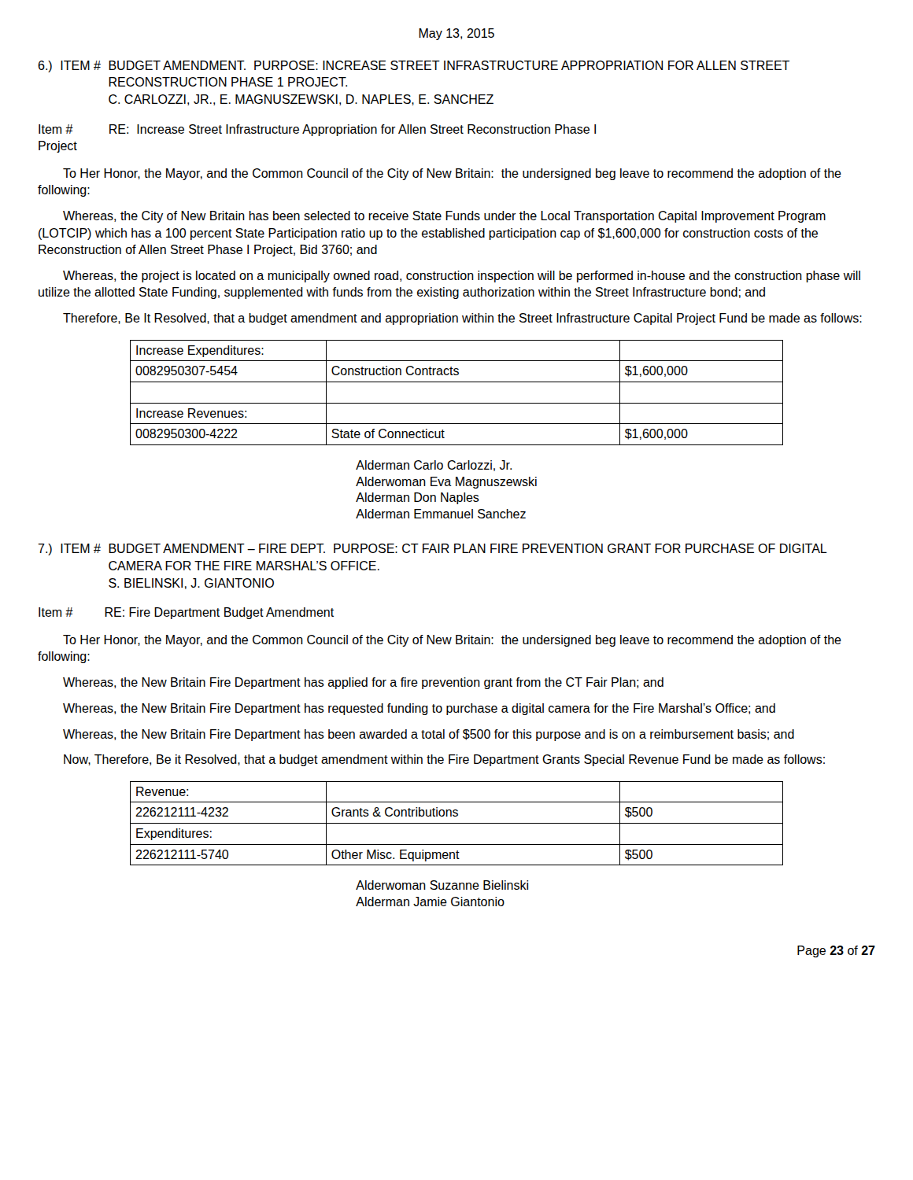May 13, 2015
6.) ITEM # BUDGET AMENDMENT. PURPOSE: INCREASE STREET INFRASTRUCTURE APPROPRIATION FOR ALLEN STREET RECONSTRUCTION PHASE 1 PROJECT.
C. CARLOZZI, JR., E. MAGNUSZEWSKI, D. NAPLES, E. SANCHEZ
Item #
Project
RE: Increase Street Infrastructure Appropriation for Allen Street Reconstruction Phase I
To Her Honor, the Mayor, and the Common Council of the City of New Britain: the undersigned beg leave to recommend the adoption of the following:
Whereas, the City of New Britain has been selected to receive State Funds under the Local Transportation Capital Improvement Program (LOTCIP) which has a 100 percent State Participation ratio up to the established participation cap of $1,600,000 for construction costs of the Reconstruction of Allen Street Phase I Project, Bid 3760; and
Whereas, the project is located on a municipally owned road, construction inspection will be performed in-house and the construction phase will utilize the allotted State Funding, supplemented with funds from the existing authorization within the Street Infrastructure bond; and
Therefore, Be It Resolved, that a budget amendment and appropriation within the Street Infrastructure Capital Project Fund be made as follows:
| Increase Expenditures: | | |
| 0082950307-5454 | Construction Contracts | $1,600,000 |
| Increase Revenues: | | |
| 0082950300-4222 | State of Connecticut | $1,600,000 |
Alderman Carlo Carlozzi, Jr.
Alderwoman Eva Magnuszewski
Alderman Don Naples
Alderman Emmanuel Sanchez
7.) ITEM # BUDGET AMENDMENT – FIRE DEPT. PURPOSE: CT FAIR PLAN FIRE PREVENTION GRANT FOR PURCHASE OF DIGITAL CAMERA FOR THE FIRE MARSHAL’S OFFICE.
S. BIELINSKI, J. GIANTONIO
Item #
RE: Fire Department Budget Amendment
To Her Honor, the Mayor, and the Common Council of the City of New Britain: the undersigned beg leave to recommend the adoption of the following:
Whereas, the New Britain Fire Department has applied for a fire prevention grant from the CT Fair Plan; and
Whereas, the New Britain Fire Department has requested funding to purchase a digital camera for the Fire Marshal’s Office; and
Whereas, the New Britain Fire Department has been awarded a total of $500 for this purpose and is on a reimbursement basis; and
Now, Therefore, Be it Resolved, that a budget amendment within the Fire Department Grants Special Revenue Fund be made as follows:
| Revenue: | | |
| 226212111-4232 | Grants & Contributions | $500 |
| Expenditures: | | |
| 226212111-5740 | Other Misc. Equipment | $500 |
Alderwoman Suzanne Bielinski
Alderman Jamie Giantonio
Page 23 of 27